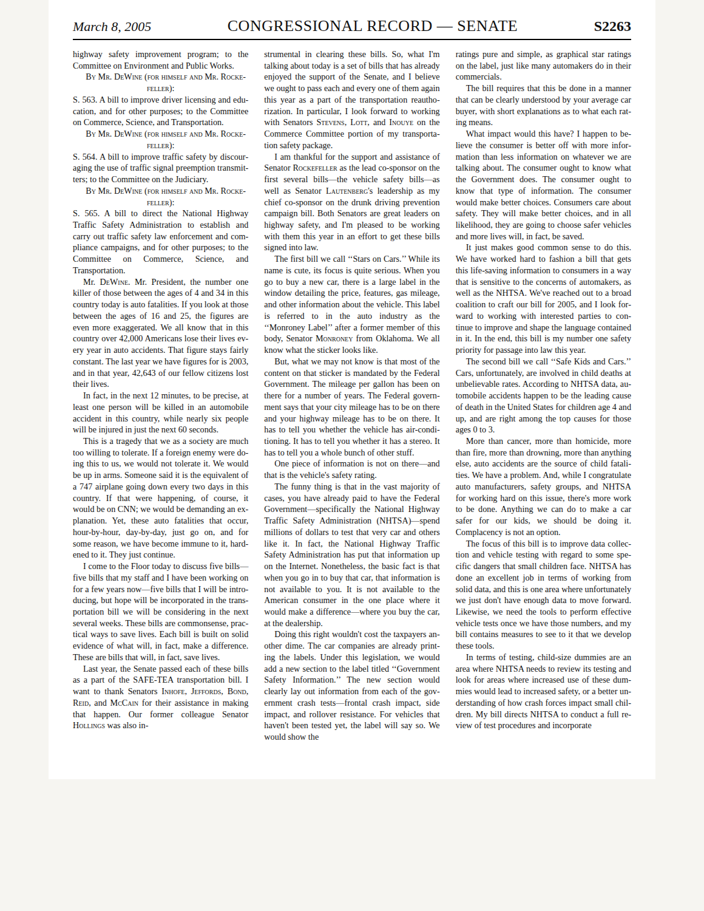March 8, 2005
CONGRESSIONAL RECORD — SENATE
S2263
highway safety improvement program; to the Committee on Environment and Public Works.
By Mr. De Wine (for himself and Mr. Rockefeller):
S. 563. A bill to improve driver licensing and education, and for other purposes; to the Committee on Commerce, Science, and Transportation.
By Mr. De Wine (for himself and Mr. Rockefeller):
S. 564. A bill to improve traffic safety by discouraging the use of traffic signal preemption transmitters; to the Committee on the Judiciary.
By Mr. De Wine (for himself and Mr. Rockefeller):
S. 565. A bill to direct the National Highway Traffic Safety Administration to establish and carry out traffic safety law enforcement and compliance campaigns, and for other purposes; to the Committee on Commerce, Science, and Transportation.
Mr. De Wine. Mr. President, the number one killer of those between the ages of 4 and 34 in this country today is auto fatalities. If you look at those between the ages of 16 and 25, the figures are even more exaggerated. We all know that in this country over 42,000 Americans lose their lives every year in auto accidents. That figure stays fairly constant. The last year we have figures for is 2003, and in that year, 42,643 of our fellow citizens lost their lives.
In fact, in the next 12 minutes, to be precise, at least one person will be killed in an automobile accident in this country, while nearly six people will be injured in just the next 60 seconds.
This is a tragedy that we as a society are much too willing to tolerate. If a foreign enemy were doing this to us, we would not tolerate it. We would be up in arms. Someone said it is the equivalent of a 747 airplane going down every two days in this country. If that were happening, of course, it would be on CNN; we would be demanding an explanation. Yet, these auto fatalities that occur, hour-by-hour, day-by-day, just go on, and for some reason, we have become immune to it, hardened to it. They just continue.
I come to the Floor today to discuss five bills—five bills that my staff and I have been working on for a few years now—five bills that I will be introducing, but hope will be incorporated in the transportation bill we will be considering in the next several weeks. These bills are commonsense, practical ways to save lives. Each bill is built on solid evidence of what will, in fact, make a difference. These are bills that will, in fact, save lives.
Last year, the Senate passed each of these bills as a part of the SAFE-TEA transportation bill. I want to thank Senators Inhofe, Jeffords, Bond, Reid, and Mc Cain for their assistance in making that happen. Our former colleague Senator Hollings was also in-
strumental in clearing these bills. So, what I'm talking about today is a set of bills that has already enjoyed the support of the Senate, and I believe we ought to pass each and every one of them again this year as a part of the transportation reauthorization. In particular, I look forward to working with Senators Stevens, Lott, and Inouye on the Commerce Committee portion of my transportation safety package.
I am thankful for the support and assistance of Senator Rockefeller as the lead co-sponsor on the first several bills—the vehicle safety bills—as well as Senator Lautenberg's leadership as my chief co-sponsor on the drunk driving prevention campaign bill. Both Senators are great leaders on highway safety, and I'm pleased to be working with them this year in an effort to get these bills signed into law.
The first bill we call ‘‘Stars on Cars.’’ While its name is cute, its focus is quite serious. When you go to buy a new car, there is a large label in the window detailing the price, features, gas mileage, and other information about the vehicle. This label is referred to in the auto industry as the ‘‘Monroney Label’’ after a former member of this body, Senator Monroney from Oklahoma. We all know what the sticker looks like.
But, what we may not know is that most of the content on that sticker is mandated by the Federal Government. The mileage per gallon has been on there for a number of years. The Federal government says that your city mileage has to be on there and your highway mileage has to be on there. It has to tell you whether the vehicle has air-conditioning. It has to tell you whether it has a stereo. It has to tell you a whole bunch of other stuff.
One piece of information is not on there—and that is the vehicle's safety rating.
The funny thing is that in the vast majority of cases, you have already paid to have the Federal Government—specifically the National Highway Traffic Safety Administration (NHTSA)—spend millions of dollars to test that very car and others like it. In fact, the National Highway Traffic Safety Administration has put that information up on the Internet. Nonetheless, the basic fact is that when you go in to buy that car, that information is not available to you. It is not available to the American consumer in the one place where it would make a difference—where you buy the car, at the dealership.
Doing this right wouldn't cost the taxpayers another dime. The car companies are already printing the labels. Under this legislation, we would add a new section to the label titled ‘‘Government Safety Information.’’ The new section would clearly lay out information from each of the government crash tests—frontal crash impact, side impact, and rollover resistance. For vehicles that haven't been tested yet, the label will say so. We would show the
ratings pure and simple, as graphical star ratings on the label, just like many automakers do in their commercials.
The bill requires that this be done in a manner that can be clearly understood by your average car buyer, with short explanations as to what each rating means.
What impact would this have? I happen to believe the consumer is better off with more information than less information on whatever we are talking about. The consumer ought to know what the Government does. The consumer ought to know that type of information. The consumer would make better choices. Consumers care about safety. They will make better choices, and in all likelihood, they are going to choose safer vehicles and more lives will, in fact, be saved.
It just makes good common sense to do this. We have worked hard to fashion a bill that gets this life-saving information to consumers in a way that is sensitive to the concerns of automakers, as well as the NHTSA. We've reached out to a broad coalition to craft our bill for 2005, and I look forward to working with interested parties to continue to improve and shape the language contained in it. In the end, this bill is my number one safety priority for passage into law this year.
The second bill we call ‘‘Safe Kids and Cars.’’ Cars, unfortunately, are involved in child deaths at unbelievable rates. According to NHTSA data, automobile accidents happen to be the leading cause of death in the United States for children age 4 and up, and are right among the top causes for those ages 0 to 3.
More than cancer, more than homicide, more than fire, more than drowning, more than anything else, auto accidents are the source of child fatalities. We have a problem. And, while I congratulate auto manufacturers, safety groups, and NHTSA for working hard on this issue, there's more work to be done. Anything we can do to make a car safer for our kids, we should be doing it. Complacency is not an option.
The focus of this bill is to improve data collection and vehicle testing with regard to some specific dangers that small children face. NHTSA has done an excellent job in terms of working from solid data, and this is one area where unfortunately we just don't have enough data to move forward. Likewise, we need the tools to perform effective vehicle tests once we have those numbers, and my bill contains measures to see to it that we develop these tools.
In terms of testing, child-size dummies are an area where NHTSA needs to review its testing and look for areas where increased use of these dummies would lead to increased safety, or a better understanding of how crash forces impact small children. My bill directs NHTSA to conduct a full review of test procedures and incorporate